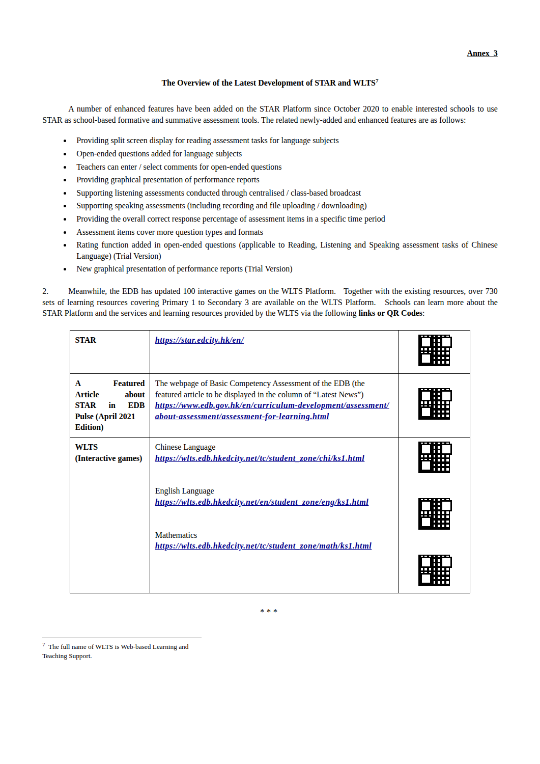Annex 3
The Overview of the Latest Development of STAR and WLTS7
A number of enhanced features have been added on the STAR Platform since October 2020 to enable interested schools to use STAR as school-based formative and summative assessment tools. The related newly-added and enhanced features are as follows:
Providing split screen display for reading assessment tasks for language subjects
Open-ended questions added for language subjects
Teachers can enter / select comments for open-ended questions
Providing graphical presentation of performance reports
Supporting listening assessments conducted through centralised / class-based broadcast
Supporting speaking assessments (including recording and file uploading / downloading)
Providing the overall correct response percentage of assessment items in a specific time period
Assessment items cover more question types and formats
Rating function added in open-ended questions (applicable to Reading, Listening and Speaking assessment tasks of Chinese Language) (Trial Version)
New graphical presentation of performance reports (Trial Version)
2. Meanwhile, the EDB has updated 100 interactive games on the WLTS Platform. Together with the existing resources, over 730 sets of learning resources covering Primary 1 to Secondary 3 are available on the WLTS Platform. Schools can learn more about the STAR Platform and the services and learning resources provided by the WLTS via the following links or QR Codes:
| STAR | https://star.edcity.hk/en/ | |
| A Featured Article about STAR in EDB Pulse (April 2021 Edition) | The webpage of Basic Competency Assessment of the EDB (the featured article to be displayed in the column of “Latest News”) https://www.edb.gov.hk/en/curriculum-development/assessment/about-assessment/assessment-for-learning.html | |
| WLTS (Interactive games) | Chinese Language https://wlts.edb.hkedcity.net/tc/student_zone/chi/ks1.html English Language https://wlts.edb.hkedcity.net/en/student_zone/eng/ks1.html Mathematics https://wlts.edb.hkedcity.net/tc/student_zone/math/ks1.html | |
***
7 The full name of WLTS is Web-based Learning and Teaching Support.